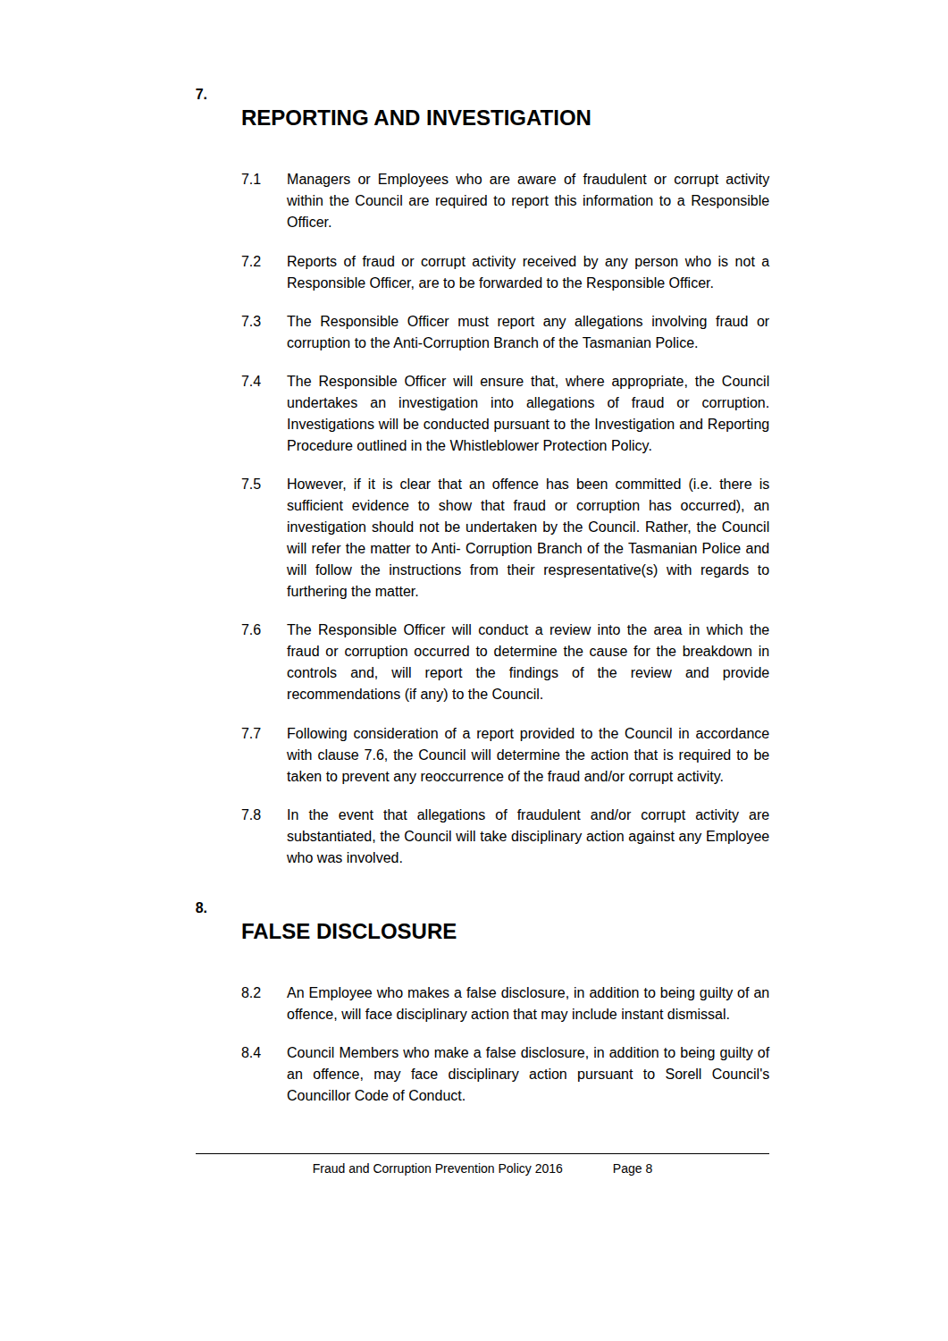7.
Reporting and Investigation
7.1
Managers or Employees who are aware of fraudulent or corrupt activity within the Council are required to report this information to a Responsible Officer.
7.2
Reports of fraud or corrupt activity received by any person who is not a Responsible Officer, are to be forwarded to the Responsible Officer.
7.3
The Responsible Officer must report any allegations involving fraud or corruption to the Anti-Corruption Branch of the Tasmanian Police.
7.4
The Responsible Officer will ensure that, where appropriate, the Council undertakes an investigation into allegations of fraud or corruption. Investigations will be conducted pursuant to the Investigation and Reporting Procedure outlined in the Whistleblower Protection Policy.
7.5
However, if it is clear that an offence has been committed (i.e. there is sufficient evidence to show that fraud or corruption has occurred), an investigation should not be undertaken by the Council. Rather, the Council will refer the matter to Anti- Corruption Branch of the Tasmanian Police and will follow the instructions from their respresentative(s) with regards to furthering the matter.
7.6
The Responsible Officer will conduct a review into the area in which the fraud or corruption occurred to determine the cause for the breakdown in controls and, will report the findings of the review and provide recommendations (if any) to the Council.
7.7
Following consideration of a report provided to the Council in accordance with clause 7.6, the Council will determine the action that is required to be taken to prevent any reoccurrence of the fraud and/or corrupt activity.
7.8
In the event that allegations of fraudulent and/or corrupt activity are substantiated, the Council will take disciplinary action against any Employee who was involved.
8.
False Disclosure
8.2
An Employee who makes a false disclosure, in addition to being guilty of an offence, will face disciplinary action that may include instant dismissal.
8.4
Council Members who make a false disclosure, in addition to being guilty of an offence, may face disciplinary action pursuant to Sorell Council's Councillor Code of Conduct.
Fraud and Corruption Prevention Policy 2016
Page 8